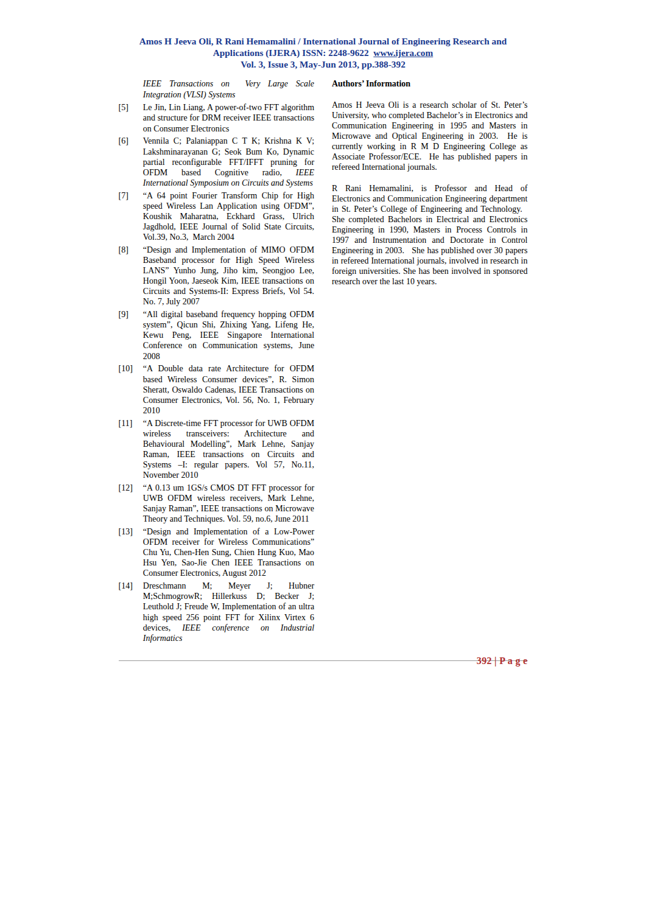Amos H Jeeva Oli, R Rani Hemamalini / International Journal of Engineering Research and
Applications (IJERA) ISSN: 2248-9622 www.ijera.com
Vol. 3, Issue 3, May-Jun 2013, pp.388-392
IEEE Transactions on Very Large Scale Integration (VLSI) Systems
[5] Le Jin, Lin Liang, A power-of-two FFT algorithm and structure for DRM receiver IEEE transactions on Consumer Electronics
[6] Vennila C; Palaniappan C T K; Krishna K V; Lakshminarayanan G; Seok Bum Ko, Dynamic partial reconfigurable FFT/IFFT pruning for OFDM based Cognitive radio, IEEE International Symposium on Circuits and Systems
[7] “A 64 point Fourier Transform Chip for High speed Wireless Lan Application using OFDM”, Koushik Maharatna, Eckhard Grass, Ulrich Jagdhold, IEEE Journal of Solid State Circuits, Vol.39, No.3, March 2004
[8] “Design and Implementation of MIMO OFDM Baseband processor for High Speed Wireless LANS” Yunho Jung, Jiho kim, Seongjoo Lee, Hongil Yoon, Jaeseok Kim, IEEE transactions on Circuits and Systems-II: Express Briefs, Vol 54. No. 7, July 2007
[9] “All digital baseband frequency hopping OFDM system”, Qicun Shi, Zhixing Yang, Lifeng He, Kewu Peng, IEEE Singapore International Conference on Communication systems, June 2008
[10] “A Double data rate Architecture for OFDM based Wireless Consumer devices”, R. Simon Sheratt, Oswaldo Cadenas, IEEE Transactions on Consumer Electronics, Vol. 56, No. 1, February 2010
[11] “A Discrete-time FFT processor for UWB OFDM wireless transceivers: Architecture and Behavioural Modelling”, Mark Lehne, Sanjay Raman, IEEE transactions on Circuits and Systems –I: regular papers. Vol 57, No.11, November 2010
[12] “A 0.13 um 1GS/s CMOS DT FFT processor for UWB OFDM wireless receivers, Mark Lehne, Sanjay Raman”, IEEE transactions on Microwave Theory and Techniques. Vol. 59, no.6, June 2011
[13] “Design and Implementation of a Low-Power OFDM receiver for Wireless Communications” Chu Yu, Chen-Hen Sung, Chien Hung Kuo, Mao Hsu Yen, Sao-Jie Chen IEEE Transactions on Consumer Electronics, August 2012
[14] Dreschmann M; Meyer J; Hubner M;SchmogrowR; Hillerkuss D; Becker J; Leuthold J; Freude W, Implementation of an ultra high speed 256 point FFT for Xilinx Virtex 6 devices, IEEE conference on Industrial Informatics
Authors’ Information
Amos H Jeeva Oli is a research scholar of St. Peter’s University, who completed Bachelor’s in Electronics and Communication Engineering in 1995 and Masters in Microwave and Optical Engineering in 2003. He is currently working in R M D Engineering College as Associate Professor/ECE. He has published papers in refereed International journals.
R Rani Hemamalini, is Professor and Head of Electronics and Communication Engineering department in St. Peter’s College of Engineering and Technology. She completed Bachelors in Electrical and Electronics Engineering in 1990, Masters in Process Controls in 1997 and Instrumentation and Doctorate in Control Engineering in 2003. She has published over 30 papers in refereed International journals, involved in research in foreign universities. She has been involved in sponsored research over the last 10 years.
392 | P a g e